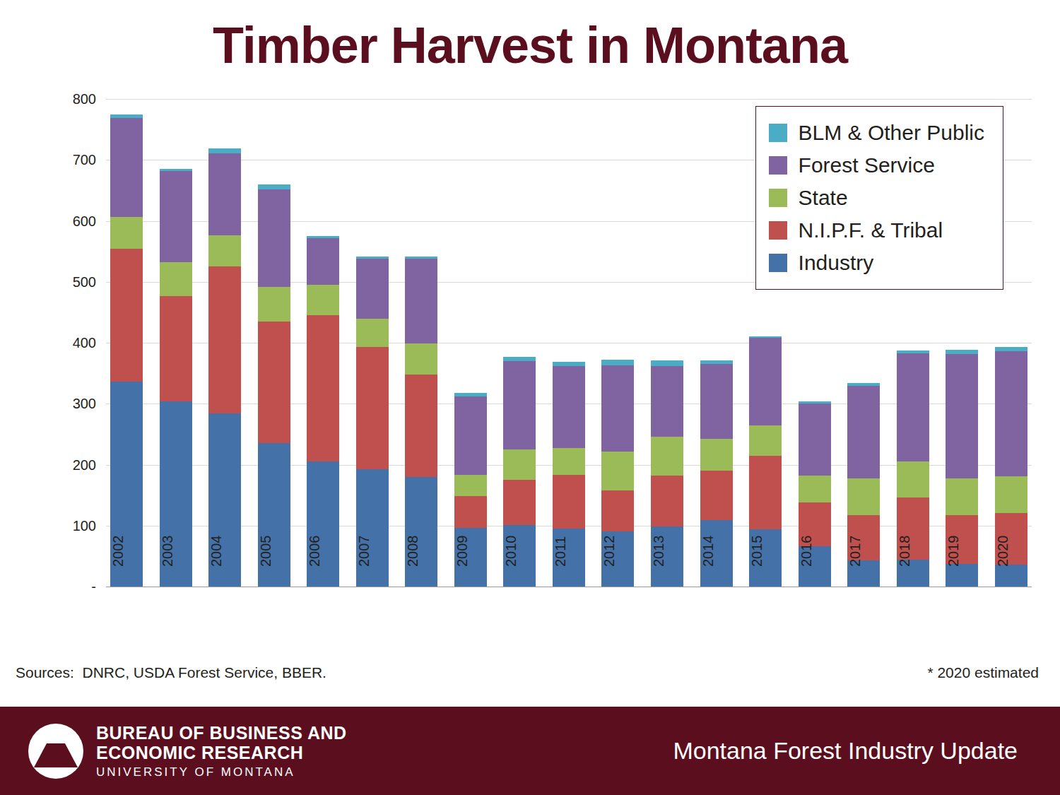Timber Harvest in Montana
million board feet (MMBF) Scribner
800 700 600 500 400 300 200 100 -
BLM & Other Public
Forest Service
State
N.I.P.F. & Tribal
Industry
20022003200420052006 20072008200920102011 20122013201420152016 2017201820192020
Sources: DNRC, USDA Forest Service, BBER.
* 2020 estimated
BUREAU OF BUSINESS AND
ECONOMIC RESEARCH
UNIVERSITY OF MONTANA
Montana Forest Industry Update